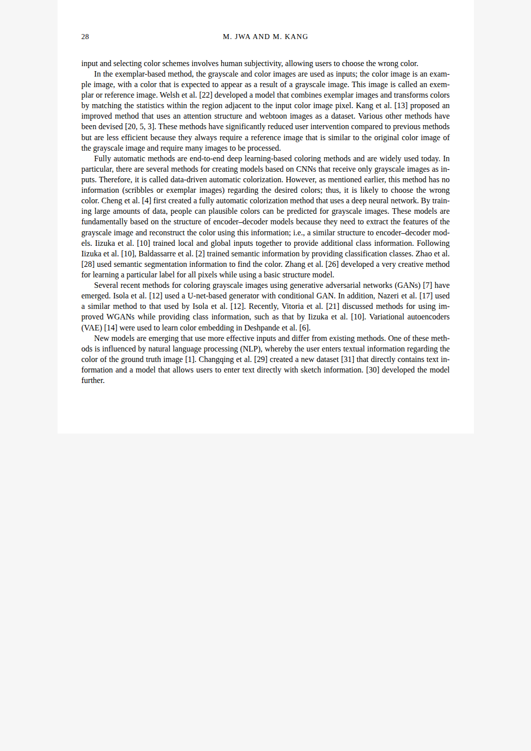28 M. Jwa and M. Kang 28
input and selecting color schemes involves human subjectivity, allowing users to choose the wrong color.
In the exemplar-based method, the grayscale and color images are used as inputs; the color image is an example image, with a color that is expected to appear as a result of a grayscale image. This image is called an exemplar or reference image. Welsh et al. [22] developed a model that combines exemplar images and transforms colors by matching the statistics within the region adjacent to the input color image pixel. Kang et al. [13] proposed an improved method that uses an attention structure and webtoon images as a dataset. Various other methods have been devised [20, 5, 3]. These methods have significantly reduced user intervention compared to previous methods but are less efficient because they always require a reference image that is similar to the original color image of the grayscale image and require many images to be processed.
Fully automatic methods are end-to-end deep learning-based coloring methods and are widely used today. In particular, there are several methods for creating models based on CNNs that receive only grayscale images as inputs. Therefore, it is called data-driven automatic colorization. However, as mentioned earlier, this method has no information (scribbles or exemplar images) regarding the desired colors; thus, it is likely to choose the wrong color. Cheng et al. [4] first created a fully automatic colorization method that uses a deep neural network. By training large amounts of data, people can plausible colors can be predicted for grayscale images. These models are fundamentally based on the structure of encoder–decoder models because they need to extract the features of the grayscale image and reconstruct the color using this information; i.e., a similar structure to encoder–decoder models. Iizuka et al. [10] trained local and global inputs together to provide additional class information. Following Iizuka et al. [10], Baldassarre et al. [2] trained semantic information by providing classification classes. Zhao et al. [28] used semantic segmentation information to find the color. Zhang et al. [26] developed a very creative method for learning a particular label for all pixels while using a basic structure model.
Several recent methods for coloring grayscale images using generative adversarial networks (GANs) [7] have emerged. Isola et al. [12] used a U-net-based generator with conditional GAN. In addition, Nazeri et al. [17] used a similar method to that used by Isola et al. [12]. Recently, Vitoria et al. [21] discussed methods for using improved WGANs while providing class information, such as that by Iizuka et al. [10]. Variational autoencoders (VAE) [14] were used to learn color embedding in Deshpande et al. [6].
New models are emerging that use more effective inputs and differ from existing methods. One of these methods is influenced by natural language processing (NLP), whereby the user enters textual information regarding the color of the ground truth image [1]. Changqing et al. [29] created a new dataset [31] that directly contains text information and a model that allows users to enter text directly with sketch information. [30] developed the model further.